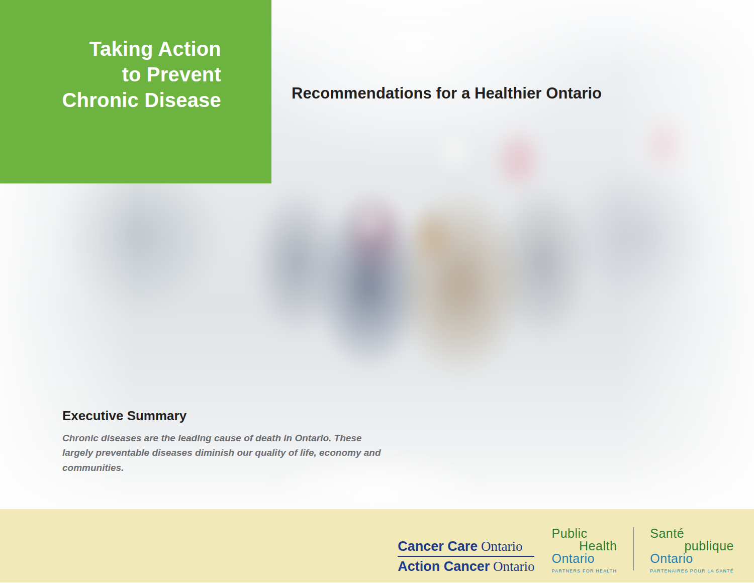Taking Action
to Prevent
Chronic Disease
Recommendations for a Healthier Ontario
Executive Summary
Chronic diseases are the leading cause of death in Ontario. These largely preventable diseases diminish our quality of life, economy and communities.
Cancer Care Ontario
Action Cancer Ontario
Public Health Ontario
PARTNERS FOR HEALTH
Santé publique Ontario
PARTENAIRES POUR LA SANTÉ